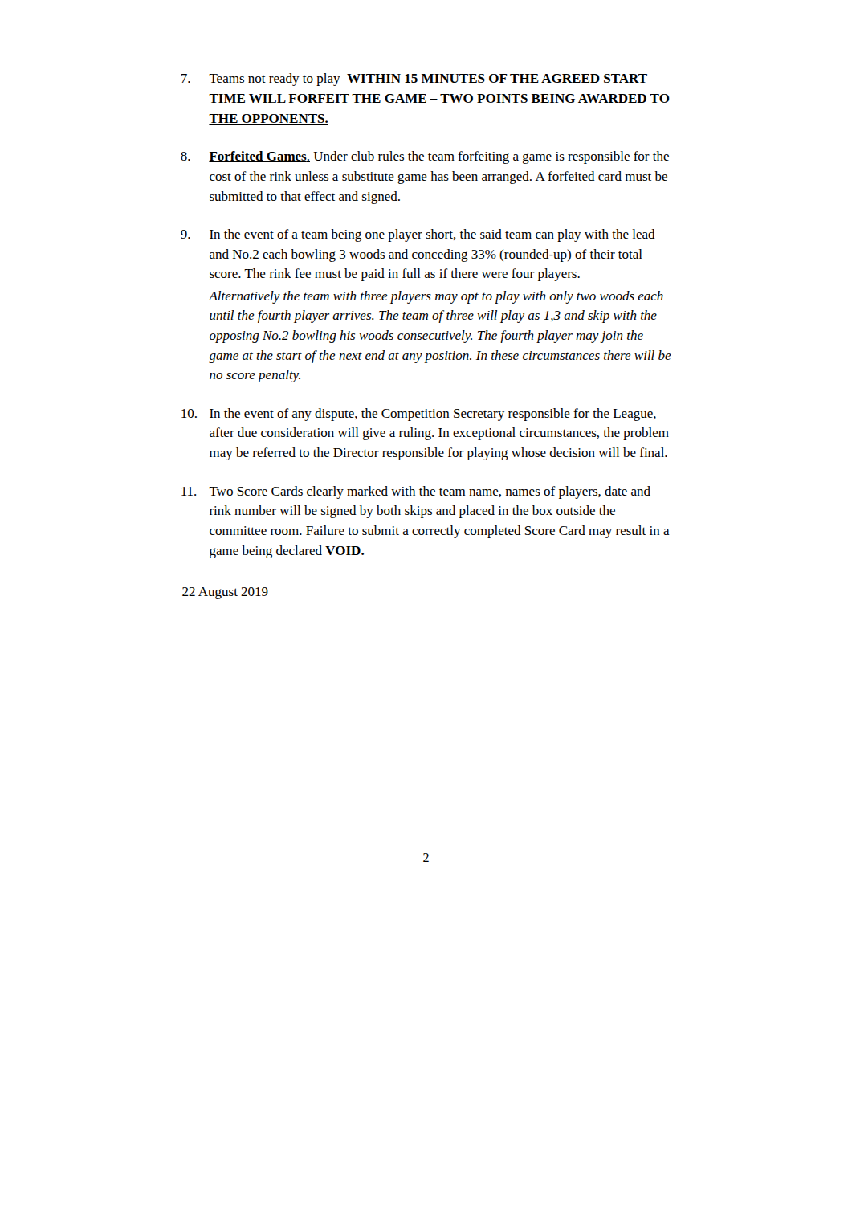7. Teams not ready to play WITHIN 15 MINUTES OF THE AGREED START TIME WILL FORFEIT THE GAME – TWO POINTS BEING AWARDED TO THE OPPONENTS.
8. Forfeited Games. Under club rules the team forfeiting a game is responsible for the cost of the rink unless a substitute game has been arranged. A forfeited card must be submitted to that effect and signed.
9. In the event of a team being one player short, the said team can play with the lead and No.2 each bowling 3 woods and conceding 33% (rounded-up) of their total score. The rink fee must be paid in full as if there were four players. Alternatively the team with three players may opt to play with only two woods each until the fourth player arrives. The team of three will play as 1,3 and skip with the opposing No.2 bowling his woods consecutively. The fourth player may join the game at the start of the next end at any position. In these circumstances there will be no score penalty.
10. In the event of any dispute, the Competition Secretary responsible for the League, after due consideration will give a ruling. In exceptional circumstances, the problem may be referred to the Director responsible for playing whose decision will be final.
11. Two Score Cards clearly marked with the team name, names of players, date and rink number will be signed by both skips and placed in the box outside the committee room. Failure to submit a correctly completed Score Card may result in a game being declared VOID.
22 August 2019
2